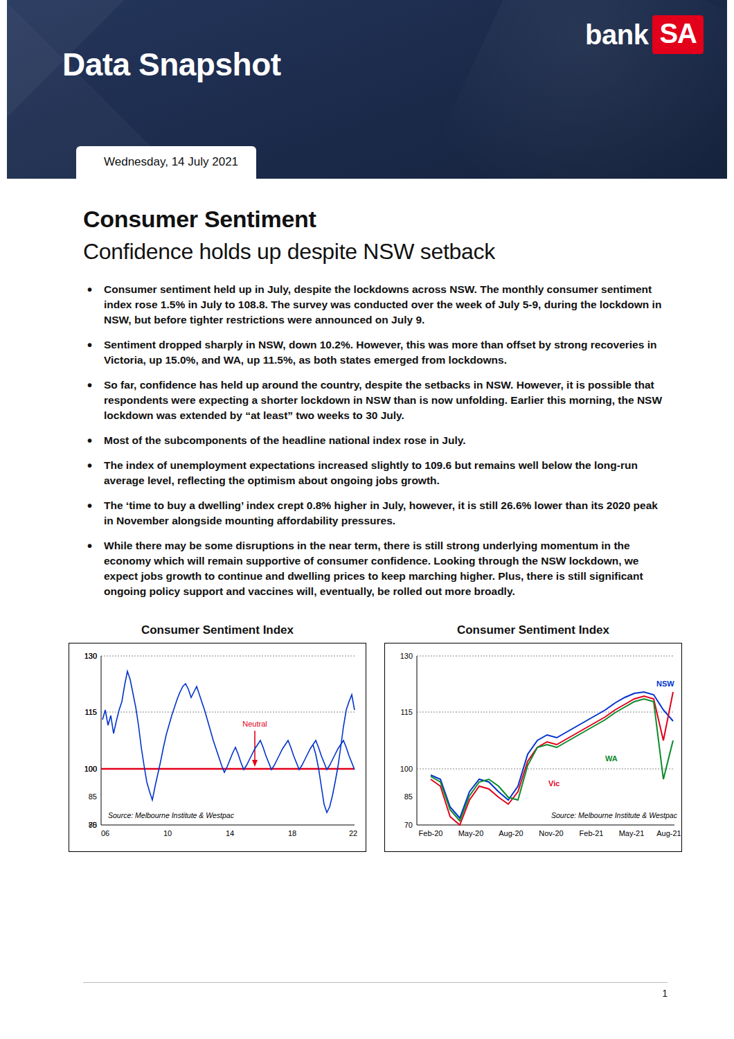Data Snapshot
bank SA
Wednesday, 14 July 2021
Consumer Sentiment
Confidence holds up despite NSW setback
Consumer sentiment held up in July, despite the lockdowns across NSW. The monthly consumer sentiment index rose 1.5% in July to 108.8. The survey was conducted over the week of July 5-9, during the lockdown in NSW, but before tighter restrictions were announced on July 9.
Sentiment dropped sharply in NSW, down 10.2%. However, this was more than offset by strong recoveries in Victoria, up 15.0%, and WA, up 11.5%, as both states emerged from lockdowns.
So far, confidence has held up around the country, despite the setbacks in NSW. However, it is possible that respondents were expecting a shorter lockdown in NSW than is now unfolding. Earlier this morning, the NSW lockdown was extended by “at least” two weeks to 30 July.
Most of the subcomponents of the headline national index rose in July.
The index of unemployment expectations increased slightly to 109.6 but remains well below the long-run average level, reflecting the optimism about ongoing jobs growth.
The ‘time to buy a dwelling’ index crept 0.8% higher in July, however, it is still 26.6% lower than its 2020 peak in November alongside mounting affordability pressures.
While there may be some disruptions in the near term, there is still strong underlying momentum in the economy which will remain supportive of consumer confidence. Looking through the NSW lockdown, we expect jobs growth to continue and dwelling prices to keep marching higher. Plus, there is still significant ongoing policy support and vaccines will, eventually, be rolled out more broadly.
Consumer Sentiment Index
130 115 100 85 85 85 85 70 70 130 115 100 70 85 06 10 14 18 22 Neutral Source: Melbourne Institute & Westpac
Consumer Sentiment Index
130 115 100 85 70 Feb-20 May-20 Aug-20 Nov-20 Feb-21 May-21 Aug-21 NSW Vic WA Source: Melbourne Institute & Westpac
1